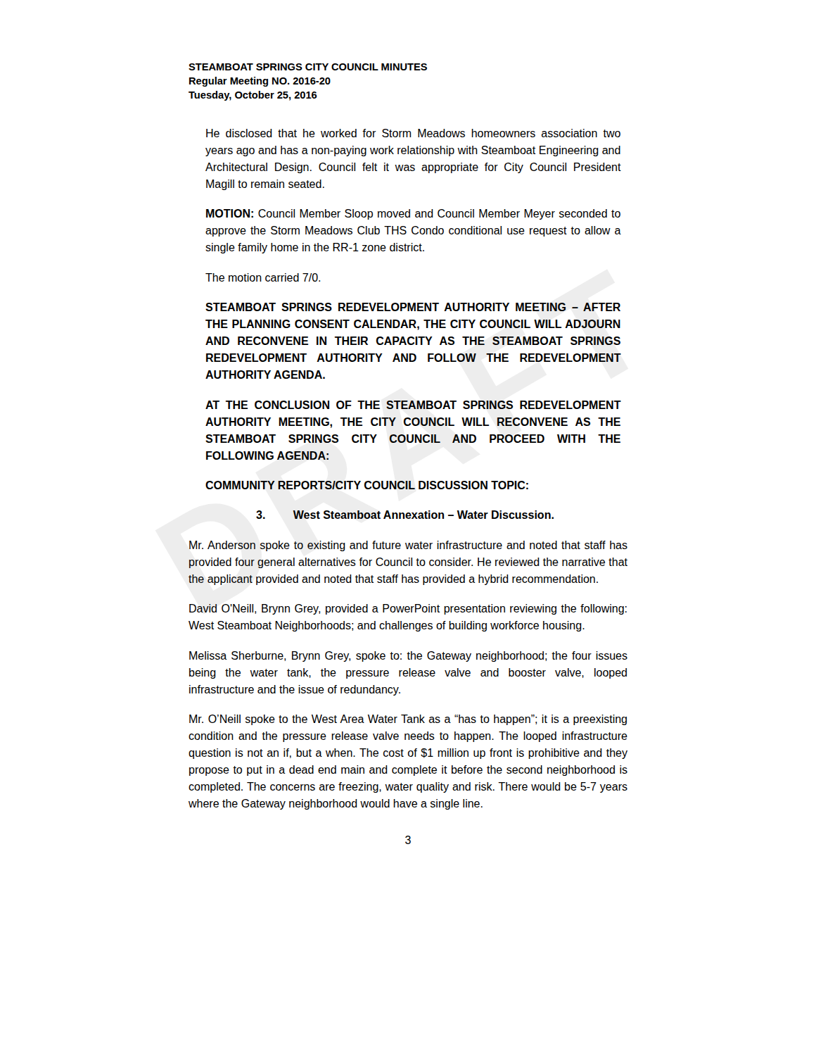DRAFT
STEAMBOAT SPRINGS CITY COUNCIL MINUTES
Regular Meeting NO. 2016-20
Tuesday, October 25, 2016
He disclosed that he worked for Storm Meadows homeowners association two years ago and has a non-paying work relationship with Steamboat Engineering and Architectural Design. Council felt it was appropriate for City Council President Magill to remain seated.
MOTION: Council Member Sloop moved and Council Member Meyer seconded to approve the Storm Meadows Club THS Condo conditional use request to allow a single family home in the RR-1 zone district.
The motion carried 7/0.
STEAMBOAT SPRINGS REDEVELOPMENT AUTHORITY MEETING – AFTER THE PLANNING CONSENT CALENDAR, THE CITY COUNCIL WILL ADJOURN AND RECONVENE IN THEIR CAPACITY AS THE STEAMBOAT SPRINGS REDEVELOPMENT AUTHORITY AND FOLLOW THE REDEVELOPMENT AUTHORITY AGENDA.
AT THE CONCLUSION OF THE STEAMBOAT SPRINGS REDEVELOPMENT AUTHORITY MEETING, THE CITY COUNCIL WILL RECONVENE AS THE STEAMBOAT SPRINGS CITY COUNCIL AND PROCEED WITH THE FOLLOWING AGENDA:
COMMUNITY REPORTS/CITY COUNCIL DISCUSSION TOPIC:
3. West Steamboat Annexation – Water Discussion.
Mr. Anderson spoke to existing and future water infrastructure and noted that staff has provided four general alternatives for Council to consider. He reviewed the narrative that the applicant provided and noted that staff has provided a hybrid recommendation.
David O'Neill, Brynn Grey, provided a PowerPoint presentation reviewing the following: West Steamboat Neighborhoods; and challenges of building workforce housing.
Melissa Sherburne, Brynn Grey, spoke to: the Gateway neighborhood; the four issues being the water tank, the pressure release valve and booster valve, looped infrastructure and the issue of redundancy.
Mr. O’Neill spoke to the West Area Water Tank as a “has to happen”; it is a preexisting condition and the pressure release valve needs to happen. The looped infrastructure question is not an if, but a when. The cost of $1 million up front is prohibitive and they propose to put in a dead end main and complete it before the second neighborhood is completed. The concerns are freezing, water quality and risk. There would be 5-7 years where the Gateway neighborhood would have a single line.
3